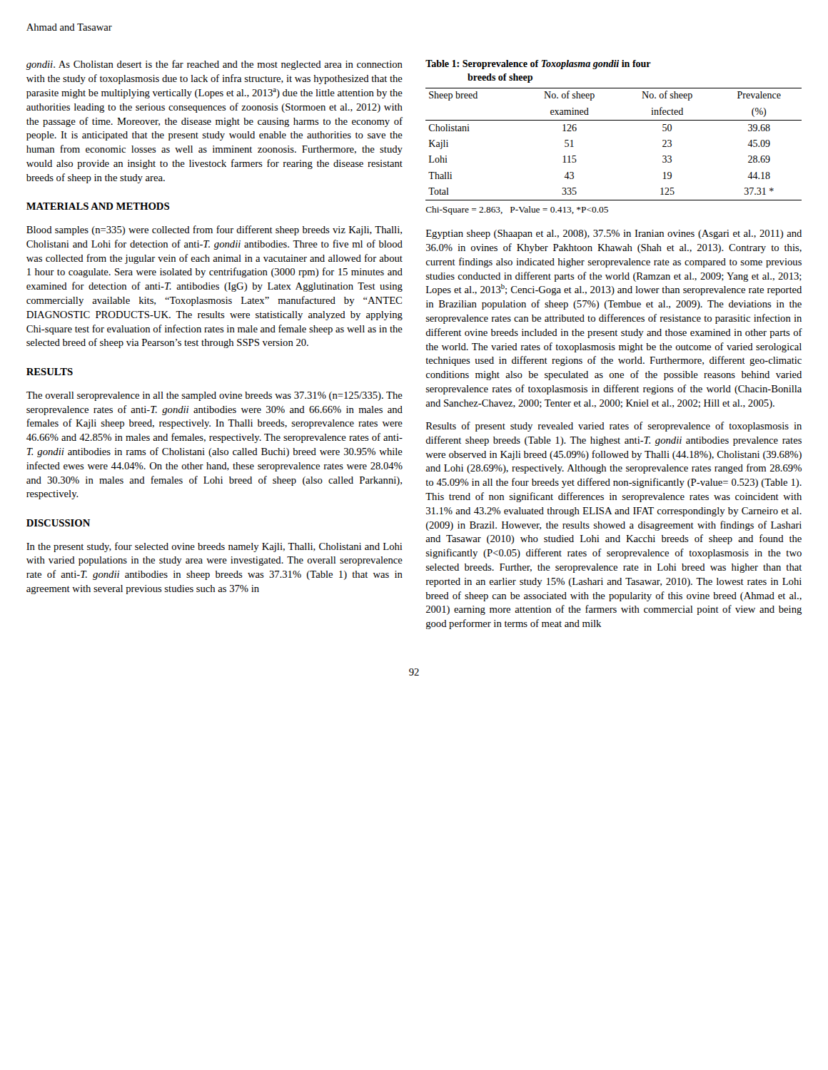Ahmad and Tasawar
gondii. As Cholistan desert is the far reached and the most neglected area in connection with the study of toxoplasmosis due to lack of infra structure, it was hypothesized that the parasite might be multiplying vertically (Lopes et al., 2013a) due the little attention by the authorities leading to the serious consequences of zoonosis (Stormoen et al., 2012) with the passage of time. Moreover, the disease might be causing harms to the economy of people. It is anticipated that the present study would enable the authorities to save the human from economic losses as well as imminent zoonosis. Furthermore, the study would also provide an insight to the livestock farmers for rearing the disease resistant breeds of sheep in the study area.
Materials and Methods
Blood samples (n=335) were collected from four different sheep breeds viz Kajli, Thalli, Cholistani and Lohi for detection of anti-T. gondii antibodies. Three to five ml of blood was collected from the jugular vein of each animal in a vacutainer and allowed for about 1 hour to coagulate. Sera were isolated by centrifugation (3000 rpm) for 15 minutes and examined for detection of anti-T. antibodies (IgG) by Latex Agglutination Test using commercially available kits, “Toxoplasmosis Latex” manufactured by “ANTEC DIAGNOSTIC PRODUCTS-UK. The results were statistically analyzed by applying Chi-square test for evaluation of infection rates in male and female sheep as well as in the selected breed of sheep via Pearson’s test through SSPS version 20.
Results
The overall seroprevalence in all the sampled ovine breeds was 37.31% (n=125/335). The seroprevalence rates of anti-T. gondii antibodies were 30% and 66.66% in males and females of Kajli sheep breed, respectively. In Thalli breeds, seroprevalence rates were 46.66% and 42.85% in males and females, respectively. The seroprevalence rates of anti-T. gondii antibodies in rams of Cholistani (also called Buchi) breed were 30.95% while infected ewes were 44.04%. On the other hand, these seroprevalence rates were 28.04% and 30.30% in males and females of Lohi breed of sheep (also called Parkanni), respectively.
Discussion
In the present study, four selected ovine breeds namely Kajli, Thalli, Cholistani and Lohi with varied populations in the study area were investigated. The overall seroprevalence rate of anti-T. gondii antibodies in sheep breeds was 37.31% (Table 1) that was in agreement with several previous studies such as 37% in
Table 1: Seroprevalence of Toxoplasma gondii in four breeds of sheep
| Sheep breed | No. of sheep | No. of sheep | Prevalence |
| --- | --- | --- | --- |
| | examined | infected | (%) |
| Cholistani | 126 | 50 | 39.68 |
| Kajli | 51 | 23 | 45.09 |
| Lohi | 115 | 33 | 28.69 |
| Thalli | 43 | 19 | 44.18 |
| Total | 335 | 125 | 37.31 * |
Chi-Square = 2.863, P-Value = 0.413, *P<0.05
Egyptian sheep (Shaapan et al., 2008), 37.5% in Iranian ovines (Asgari et al., 2011) and 36.0% in ovines of Khyber Pakhtoon Khawah (Shah et al., 2013). Contrary to this, current findings also indicated higher seroprevalence rate as compared to some previous studies conducted in different parts of the world (Ramzan et al., 2009; Yang et al., 2013; Lopes et al., 2013b; Cenci-Goga et al., 2013) and lower than seroprevalence rate reported in Brazilian population of sheep (57%) (Tembue et al., 2009). The deviations in the seroprevalence rates can be attributed to differences of resistance to parasitic infection in different ovine breeds included in the present study and those examined in other parts of the world. The varied rates of toxoplasmosis might be the outcome of varied serological techniques used in different regions of the world. Furthermore, different geo-climatic conditions might also be speculated as one of the possible reasons behind varied seroprevalence rates of toxoplasmosis in different regions of the world (Chacin-Bonilla and Sanchez-Chavez, 2000; Tenter et al., 2000; Kniel et al., 2002; Hill et al., 2005).
Results of present study revealed varied rates of seroprevalence of toxoplasmosis in different sheep breeds (Table 1). The highest anti-T. gondii antibodies prevalence rates were observed in Kajli breed (45.09%) followed by Thalli (44.18%), Cholistani (39.68%) and Lohi (28.69%), respectively. Although the seroprevalence rates ranged from 28.69% to 45.09% in all the four breeds yet differed non-significantly (P-value= 0.523) (Table 1). This trend of non significant differences in seroprevalence rates was coincident with 31.1% and 43.2% evaluated through ELISA and IFAT correspondingly by Carneiro et al. (2009) in Brazil. However, the results showed a disagreement with findings of Lashari and Tasawar (2010) who studied Lohi and Kacchi breeds of sheep and found the significantly (P<0.05) different rates of seroprevalence of toxoplasmosis in the two selected breeds. Further, the seroprevalence rate in Lohi breed was higher than that reported in an earlier study 15% (Lashari and Tasawar, 2010). The lowest rates in Lohi breed of sheep can be associated with the popularity of this ovine breed (Ahmad et al., 2001) earning more attention of the farmers with commercial point of view and being good performer in terms of meat and milk
92